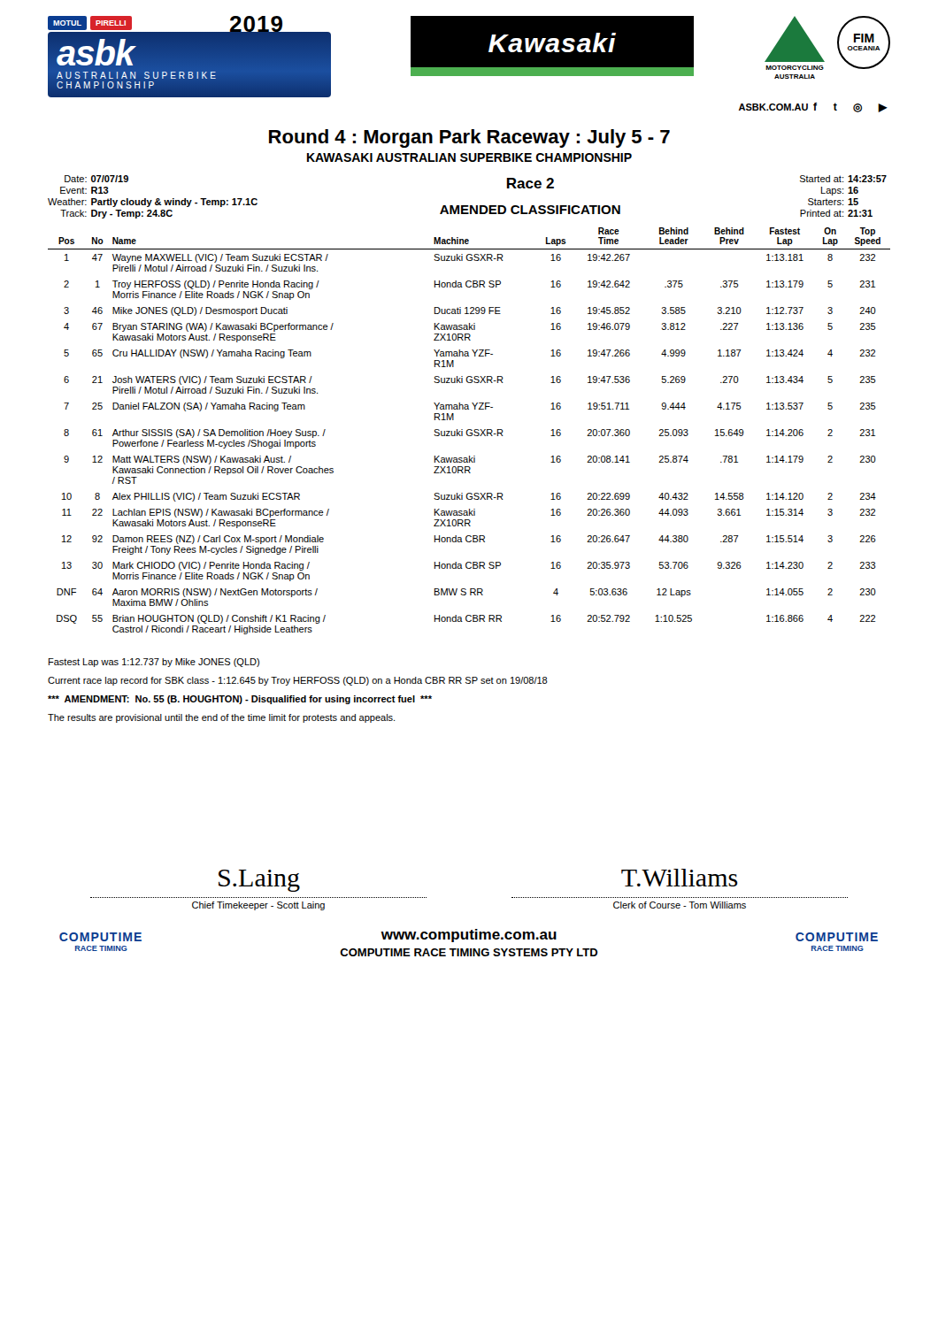2019
MOTUL PIRELLI
asbk
australian superbike championship
Kawasaki
MOTORCYCLING
AUSTRALIA
FIM OCEANIA
ASBK.COM.AU f t ◎ ▶
Round 4 : Morgan Park Raceway : July 5 - 7
KAWASAKI AUSTRALIAN SUPERBIKE CHAMPIONSHIP
| Date: | 07/07/19 |
| Event: | R13 |
| Weather: | Partly cloudy & windy - Temp: 17.1C |
| Track: | Dry - Temp: 24.8C |
Race 2
AMENDED CLASSIFICATION
| Started at: | 14:23:57 |
| Laps: | 16 |
| Starters: | 15 |
| Printed at: | 21:31 |
| Pos | No | Name | Machine | Laps | Race Time | Behind Leader | Behind Prev | Fastest Lap | On Lap | Top Speed |
| --- | --- | --- | --- | --- | --- | --- | --- | --- | --- | --- |
| 1 | 47 | Wayne MAXWELL (VIC) / Team Suzuki ECSTAR / Pirelli / Motul / Airroad / Suzuki Fin. / Suzuki Ins. | Suzuki GSXR-R | 16 | 19:42.267 | | | 1:13.181 | 8 | 232 |
| 2 | 1 | Troy HERFOSS (QLD) / Penrite Honda Racing / Morris Finance / Elite Roads / NGK / Snap On | Honda CBR SP | 16 | 19:42.642 | .375 | .375 | 1:13.179 | 5 | 231 |
| 3 | 46 | Mike JONES (QLD) / Desmosport Ducati | Ducati 1299 FE | 16 | 19:45.852 | 3.585 | 3.210 | 1:12.737 | 3 | 240 |
| 4 | 67 | Bryan STARING (WA) / Kawasaki BCperformance / Kawasaki Motors Aust. / ResponseRE | Kawasaki ZX10RR | 16 | 19:46.079 | 3.812 | .227 | 1:13.136 | 5 | 235 |
| 5 | 65 | Cru HALLIDAY (NSW) / Yamaha Racing Team | Yamaha YZF- R1M | 16 | 19:47.266 | 4.999 | 1.187 | 1:13.424 | 4 | 232 |
| 6 | 21 | Josh WATERS (VIC) / Team Suzuki ECSTAR / Pirelli / Motul / Airroad / Suzuki Fin. / Suzuki Ins. | Suzuki GSXR-R | 16 | 19:47.536 | 5.269 | .270 | 1:13.434 | 5 | 235 |
| 7 | 25 | Daniel FALZON (SA) / Yamaha Racing Team | Yamaha YZF- R1M | 16 | 19:51.711 | 9.444 | 4.175 | 1:13.537 | 5 | 235 |
| 8 | 61 | Arthur SISSIS (SA) / SA Demolition /Hoey Susp. / Powerfone / Fearless M-cycles /Shogai Imports | Suzuki GSXR-R | 16 | 20:07.360 | 25.093 | 15.649 | 1:14.206 | 2 | 231 |
| 9 | 12 | Matt WALTERS (NSW) / Kawasaki Aust. / Kawasaki Connection / Repsol Oil / Rover Coaches / RST | Kawasaki ZX10RR | 16 | 20:08.141 | 25.874 | .781 | 1:14.179 | 2 | 230 |
| 10 | 8 | Alex PHILLIS (VIC) / Team Suzuki ECSTAR | Suzuki GSXR-R | 16 | 20:22.699 | 40.432 | 14.558 | 1:14.120 | 2 | 234 |
| 11 | 22 | Lachlan EPIS (NSW) / Kawasaki BCperformance / Kawasaki Motors Aust. / ResponseRE | Kawasaki ZX10RR | 16 | 20:26.360 | 44.093 | 3.661 | 1:15.314 | 3 | 232 |
| 12 | 92 | Damon REES (NZ) / Carl Cox M-sport / Mondiale Freight / Tony Rees M-cycles / Signedge / Pirelli | Honda CBR | 16 | 20:26.647 | 44.380 | .287 | 1:15.514 | 3 | 226 |
| 13 | 30 | Mark CHIODO (VIC) / Penrite Honda Racing / Morris Finance / Elite Roads / NGK / Snap On | Honda CBR SP | 16 | 20:35.973 | 53.706 | 9.326 | 1:14.230 | 2 | 233 |
| DNF | 64 | Aaron MORRIS (NSW) / NextGen Motorsports / Maxima BMW / Ohlins | BMW S RR | 4 | 5:03.636 | 12 Laps | | 1:14.055 | 2 | 230 |
| DSQ | 55 | Brian HOUGHTON (QLD) / Conshift / K1 Racing / Castrol / Ricondi / Raceart / Highside Leathers | Honda CBR RR | 16 | 20:52.792 | 1:10.525 | | 1:16.866 | 4 | 222 |
Fastest Lap was 1:12.737 by Mike JONES (QLD)
Current race lap record for SBK class - 1:12.645 by Troy HERFOSS (QLD) on a Honda CBR RR SP set on 19/08/18
*** AMENDMENT: No. 55 (B. HOUGHTON) - Disqualified for using incorrect fuel ***
The results are provisional until the end of the time limit for protests and appeals.
S.Laing
Chief Timekeeper - Scott Laing
T.Williams
Clerk of Course - Tom Williams
COMPUTIME
RACE TIMING
www.computime.com.au
COMPUTIME RACE TIMING SYSTEMS PTY LTD
COMPUTIME
RACE TIMING